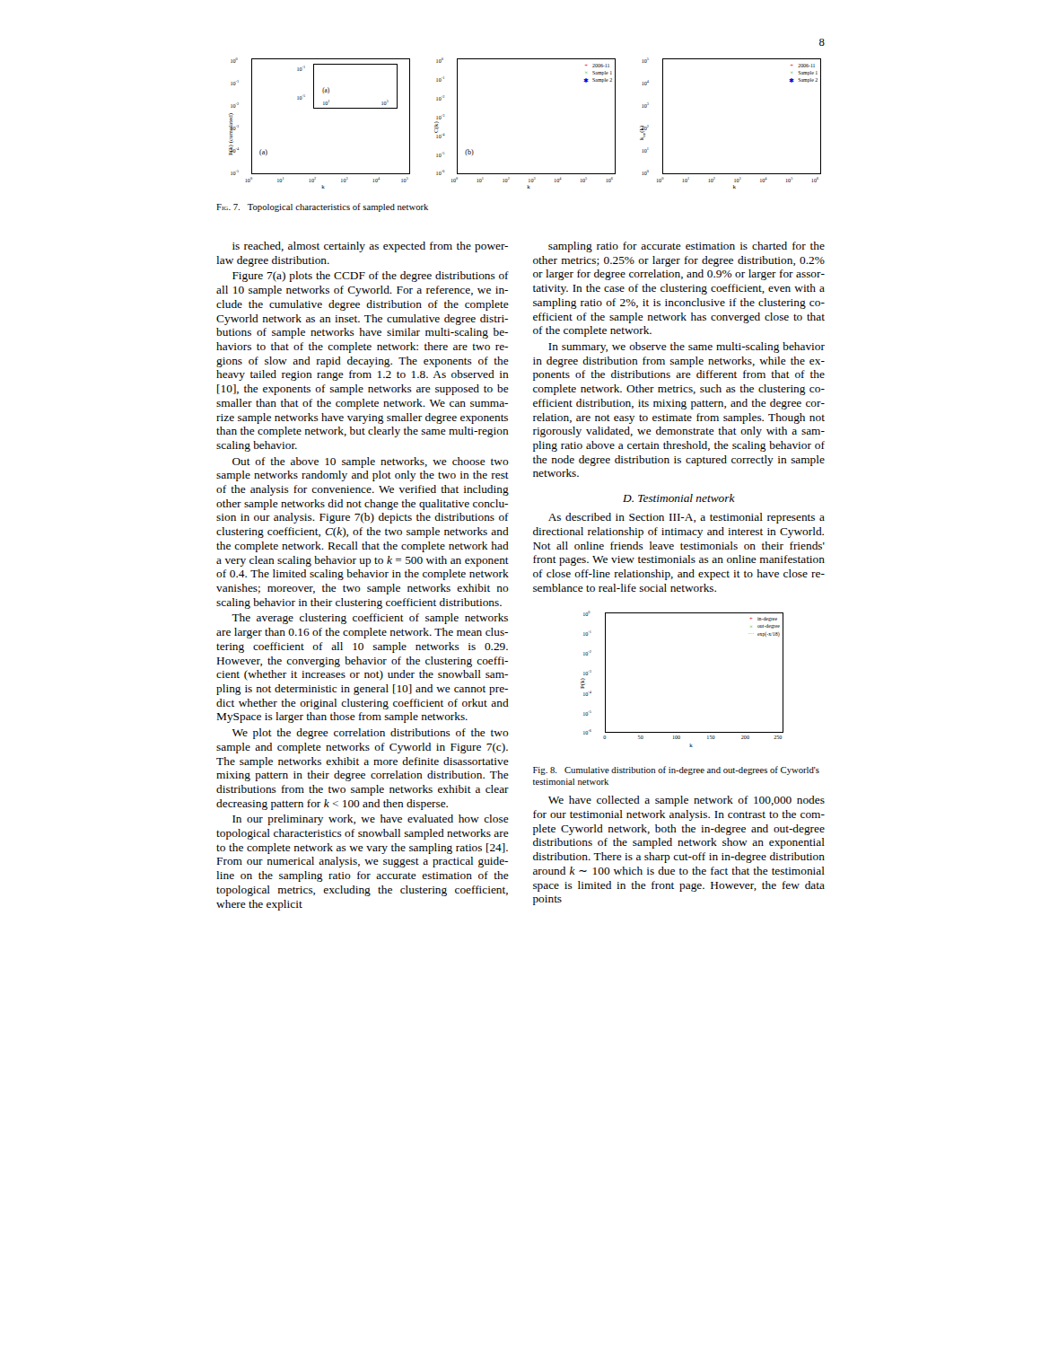8
100
10-1
10-2
10-3
10-4
10-5
100
101
102
103
104
105
k
P(k) (cumulated)
(a)
10-1
10-5
101
105
(a)
100
10-1
10-2
10-3
10-4
10-5
10-6
100
101
102
103
104
105
106
k
C(k)
(b)
+2006-11
×Sample 1
✱Sample 2
105
104
103
102
101
100
100
101
102
103
104
105
106
k
knn(k)
+2006-11
×Sample 1
✱Sample 2
Fig. 7. Topological characteristics of sampled network
is reached, almost certainly as expected from the power-law degree distribution.
Figure 7(a) plots the CCDF of the degree distributions of all 10 sample networks of Cyworld. For a reference, we include the cumulative degree distribution of the complete Cyworld network as an inset. The cumulative degree distributions of sample networks have similar multi-scaling behaviors to that of the complete network: there are two regions of slow and rapid decaying. The exponents of the heavy tailed region range from 1.2 to 1.8. As observed in [10], the exponents of sample networks are supposed to be smaller than that of the complete network. We can summarize sample networks have varying smaller degree exponents than the complete network, but clearly the same multi-region scaling behavior.
Out of the above 10 sample networks, we choose two sample networks randomly and plot only the two in the rest of the analysis for convenience. We verified that including other sample networks did not change the qualitative conclusion in our analysis. Figure 7(b) depicts the distributions of clustering coefficient, C(k), of the two sample networks and the complete network. Recall that the complete network had a very clean scaling behavior up to k = 500 with an exponent of 0.4. The limited scaling behavior in the complete network vanishes; moreover, the two sample networks exhibit no scaling behavior in their clustering coefficient distributions.
The average clustering coefficient of sample networks are larger than 0.16 of the complete network. The mean clustering coefficient of all 10 sample networks is 0.29. However, the converging behavior of the clustering coefficient (whether it increases or not) under the snowball sampling is not deterministic in general [10] and we cannot predict whether the original clustering coefficient of orkut and MySpace is larger than those from sample networks.
We plot the degree correlation distributions of the two sample and complete networks of Cyworld in Figure 7(c). The sample networks exhibit a more definite disassortative mixing pattern in their degree correlation distribution. The distributions from the two sample networks exhibit a clear decreasing pattern for k < 100 and then disperse.
In our preliminary work, we have evaluated how close topological characteristics of snowball sampled networks are to the complete network as we vary the sampling ratios [24]. From our numerical analysis, we suggest a practical guideline on the sampling ratio for accurate estimation of the topological metrics, excluding the clustering coefficient, where the explicit
sampling ratio for accurate estimation is charted for the other metrics; 0.25% or larger for degree distribution, 0.2% or larger for degree correlation, and 0.9% or larger for assortativity. In the case of the clustering coefficient, even with a sampling ratio of 2%, it is inconclusive if the clustering coefficient of the sample network has converged close to that of the complete network.
In summary, we observe the same multi-scaling behavior in degree distribution from sample networks, while the exponents of the distributions are different from that of the complete network. Other metrics, such as the clustering coefficient distribution, its mixing pattern, and the degree correlation, are not easy to estimate from samples. Though not rigorously validated, we demonstrate that only with a sampling ratio above a certain threshold, the scaling behavior of the node degree distribution is captured correctly in sample networks.
D. Testimonial network
As described in Section III-A, a testimonial represents a directional relationship of intimacy and interest in Cyworld. Not all online friends leave testimonials on their friends' front pages. We view testimonials as an online manifestation of close off-line relationship, and expect it to have close resemblance to real-life social networks.
100
10-1
10-2
10-3
10-4
10-5
10-6
0
50
100
150
200
250
k
P(k)
+in-degree
×out-degree
···exp(-x/18)
Fig. 8. Cumulative distribution of in-degree and out-degrees of Cyworld's testimonial network
We have collected a sample network of 100,000 nodes for our testimonial network analysis. In contrast to the complete Cyworld network, both the in-degree and out-degree distributions of the sampled network show an exponential distribution. There is a sharp cut-off in in-degree distribution around k ∼ 100 which is due to the fact that the testimonial space is limited in the front page. However, the few data points